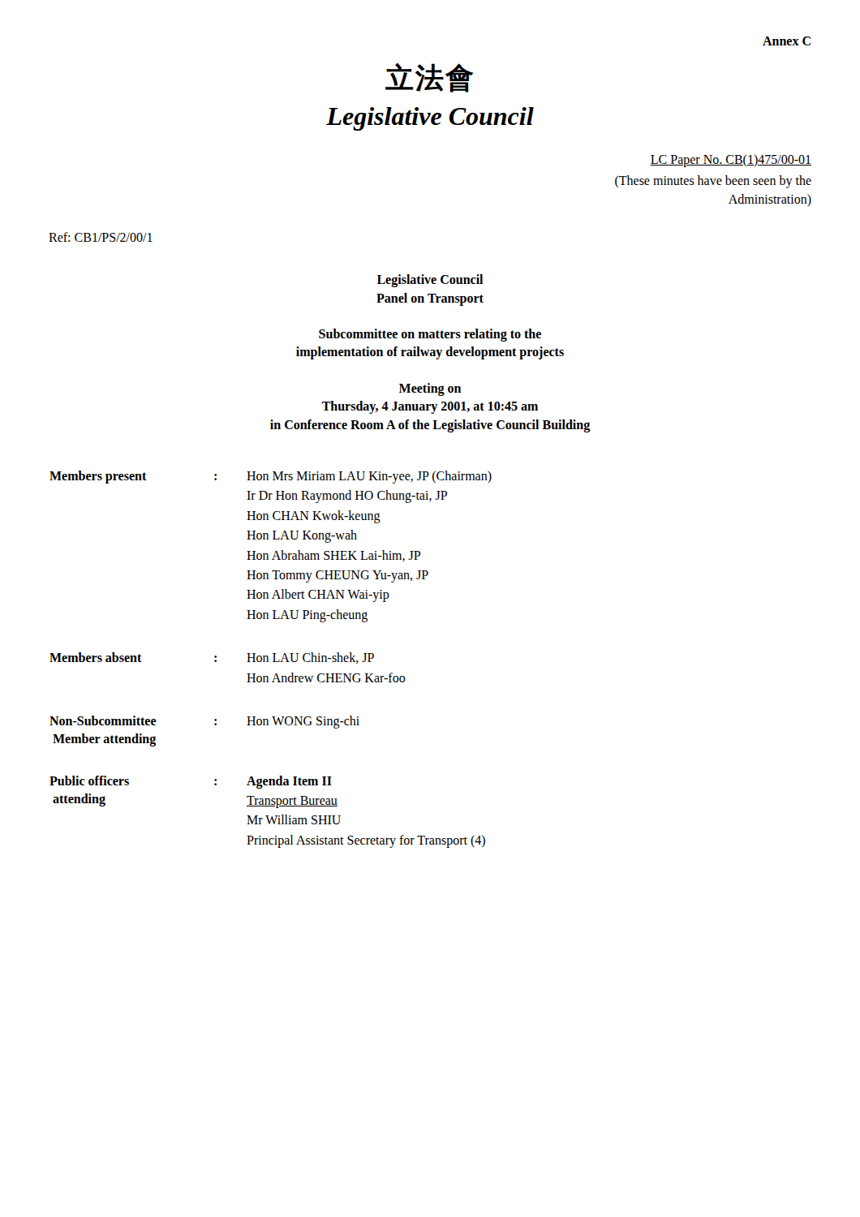Annex C
立法會
Legislative Council
LC Paper No. CB(1)475/00-01
(These minutes have been seen by the Administration)
Ref: CB1/PS/2/00/1
Legislative Council
Panel on Transport
Subcommittee on matters relating to the
implementation of railway development projects
Meeting on
Thursday, 4 January 2001, at 10:45 am
in Conference Room A of the Legislative Council Building
| Members present | : | Hon Mrs Miriam LAU Kin-yee, JP (Chairman) Ir Dr Hon Raymond HO Chung-tai, JP Hon CHAN Kwok-keung Hon LAU Kong-wah Hon Abraham SHEK Lai-him, JP Hon Tommy CHEUNG Yu-yan, JP Hon Albert CHAN Wai-yip Hon LAU Ping-cheung |
| Members absent | : | Hon LAU Chin-shek, JP Hon Andrew CHENG Kar-foo |
| Non-Subcommittee Member attending | : | Hon WONG Sing-chi |
| Public officers attending | : | Agenda Item II Transport Bureau Mr William SHIU Principal Assistant Secretary for Transport (4) |